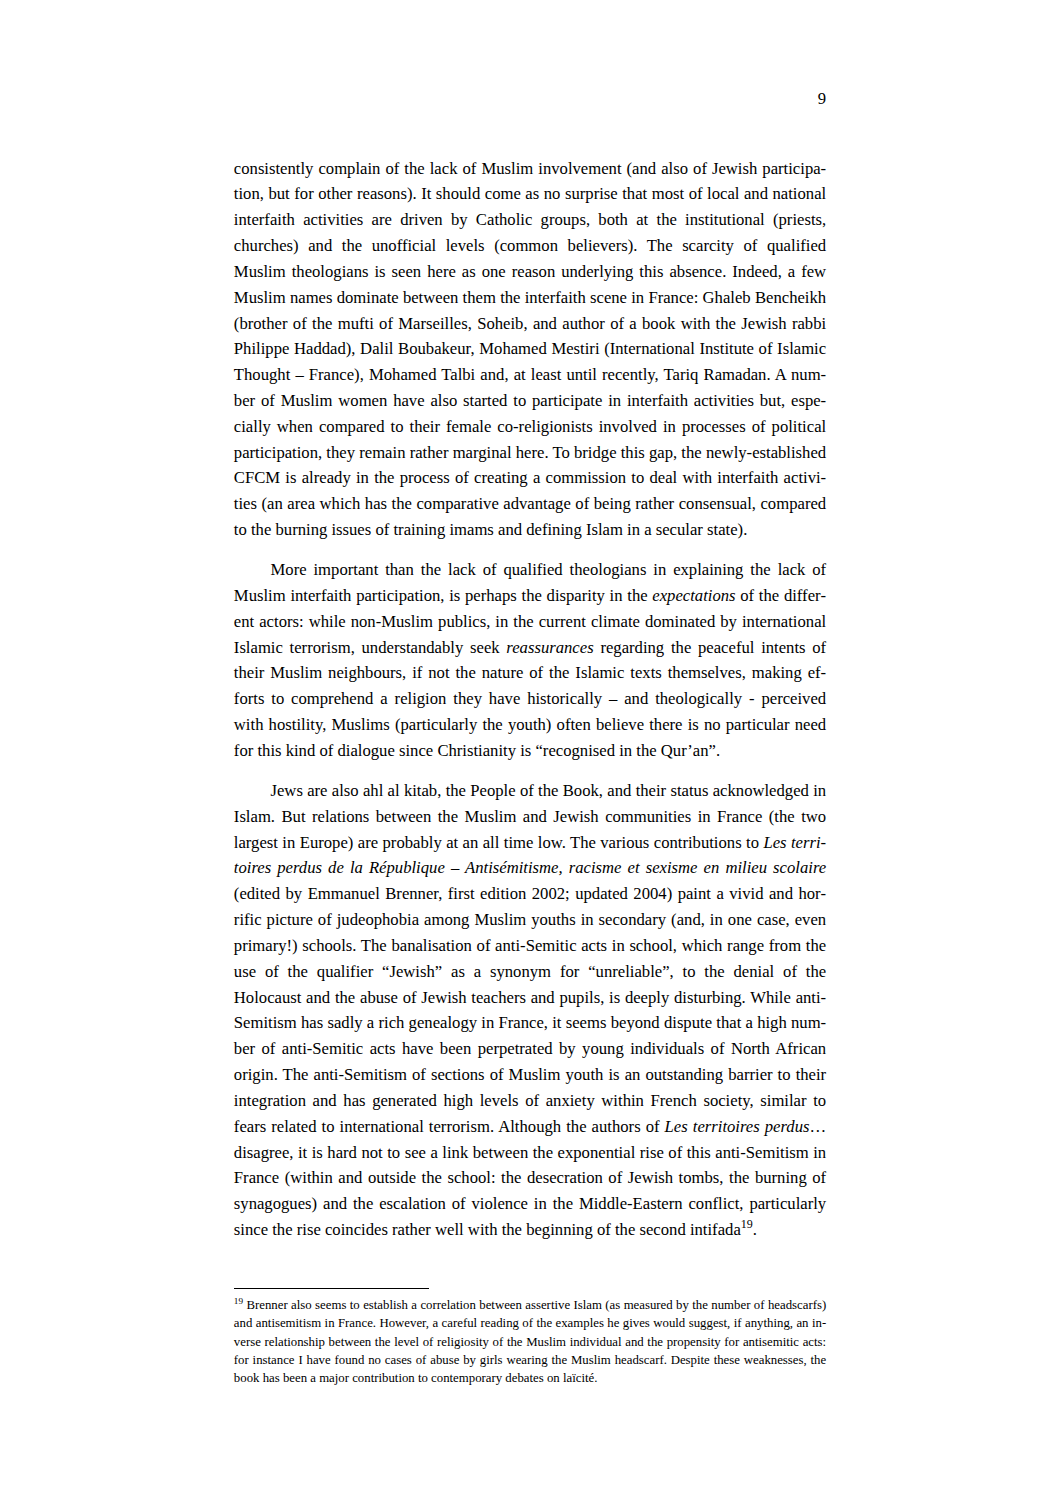9
consistently complain of the lack of Muslim involvement (and also of Jewish participation, but for other reasons). It should come as no surprise that most of local and national interfaith activities are driven by Catholic groups, both at the institutional (priests, churches) and the unofficial levels (common believers). The scarcity of qualified Muslim theologians is seen here as one reason underlying this absence. Indeed, a few Muslim names dominate between them the interfaith scene in France: Ghaleb Bencheikh (brother of the mufti of Marseilles, Soheib, and author of a book with the Jewish rabbi Philippe Haddad), Dalil Boubakeur, Mohamed Mestiri (International Institute of Islamic Thought – France), Mohamed Talbi and, at least until recently, Tariq Ramadan. A number of Muslim women have also started to participate in interfaith activities but, especially when compared to their female co-religionists involved in processes of political participation, they remain rather marginal here. To bridge this gap, the newly-established CFCM is already in the process of creating a commission to deal with interfaith activities (an area which has the comparative advantage of being rather consensual, compared to the burning issues of training imams and defining Islam in a secular state).
More important than the lack of qualified theologians in explaining the lack of Muslim interfaith participation, is perhaps the disparity in the expectations of the different actors: while non-Muslim publics, in the current climate dominated by international Islamic terrorism, understandably seek reassurances regarding the peaceful intents of their Muslim neighbours, if not the nature of the Islamic texts themselves, making efforts to comprehend a religion they have historically – and theologically - perceived with hostility, Muslims (particularly the youth) often believe there is no particular need for this kind of dialogue since Christianity is “recognised in the Qur’an”.
Jews are also ahl al kitab, the People of the Book, and their status acknowledged in Islam. But relations between the Muslim and Jewish communities in France (the two largest in Europe) are probably at an all time low. The various contributions to Les territoires perdus de la République – Antisémitisme, racisme et sexisme en milieu scolaire (edited by Emmanuel Brenner, first edition 2002; updated 2004) paint a vivid and horrific picture of judeophobia among Muslim youths in secondary (and, in one case, even primary!) schools. The banalisation of anti-Semitic acts in school, which range from the use of the qualifier “Jewish” as a synonym for “unreliable”, to the denial of the Holocaust and the abuse of Jewish teachers and pupils, is deeply disturbing. While anti-Semitism has sadly a rich genealogy in France, it seems beyond dispute that a high number of anti-Semitic acts have been perpetrated by young individuals of North African origin. The anti-Semitism of sections of Muslim youth is an outstanding barrier to their integration and has generated high levels of anxiety within French society, similar to fears related to international terrorism. Although the authors of Les territoires perdus…disagree, it is hard not to see a link between the exponential rise of this anti-Semitism in France (within and outside the school: the desecration of Jewish tombs, the burning of synagogues) and the escalation of violence in the Middle-Eastern conflict, particularly since the rise coincides rather well with the beginning of the second intifada19.
19 Brenner also seems to establish a correlation between assertive Islam (as measured by the number of headscarfs) and antisemitism in France. However, a careful reading of the examples he gives would suggest, if anything, an inverse relationship between the level of religiosity of the Muslim individual and the propensity for antisemitic acts: for instance I have found no cases of abuse by girls wearing the Muslim headscarf. Despite these weaknesses, the book has been a major contribution to contemporary debates on laïcité.